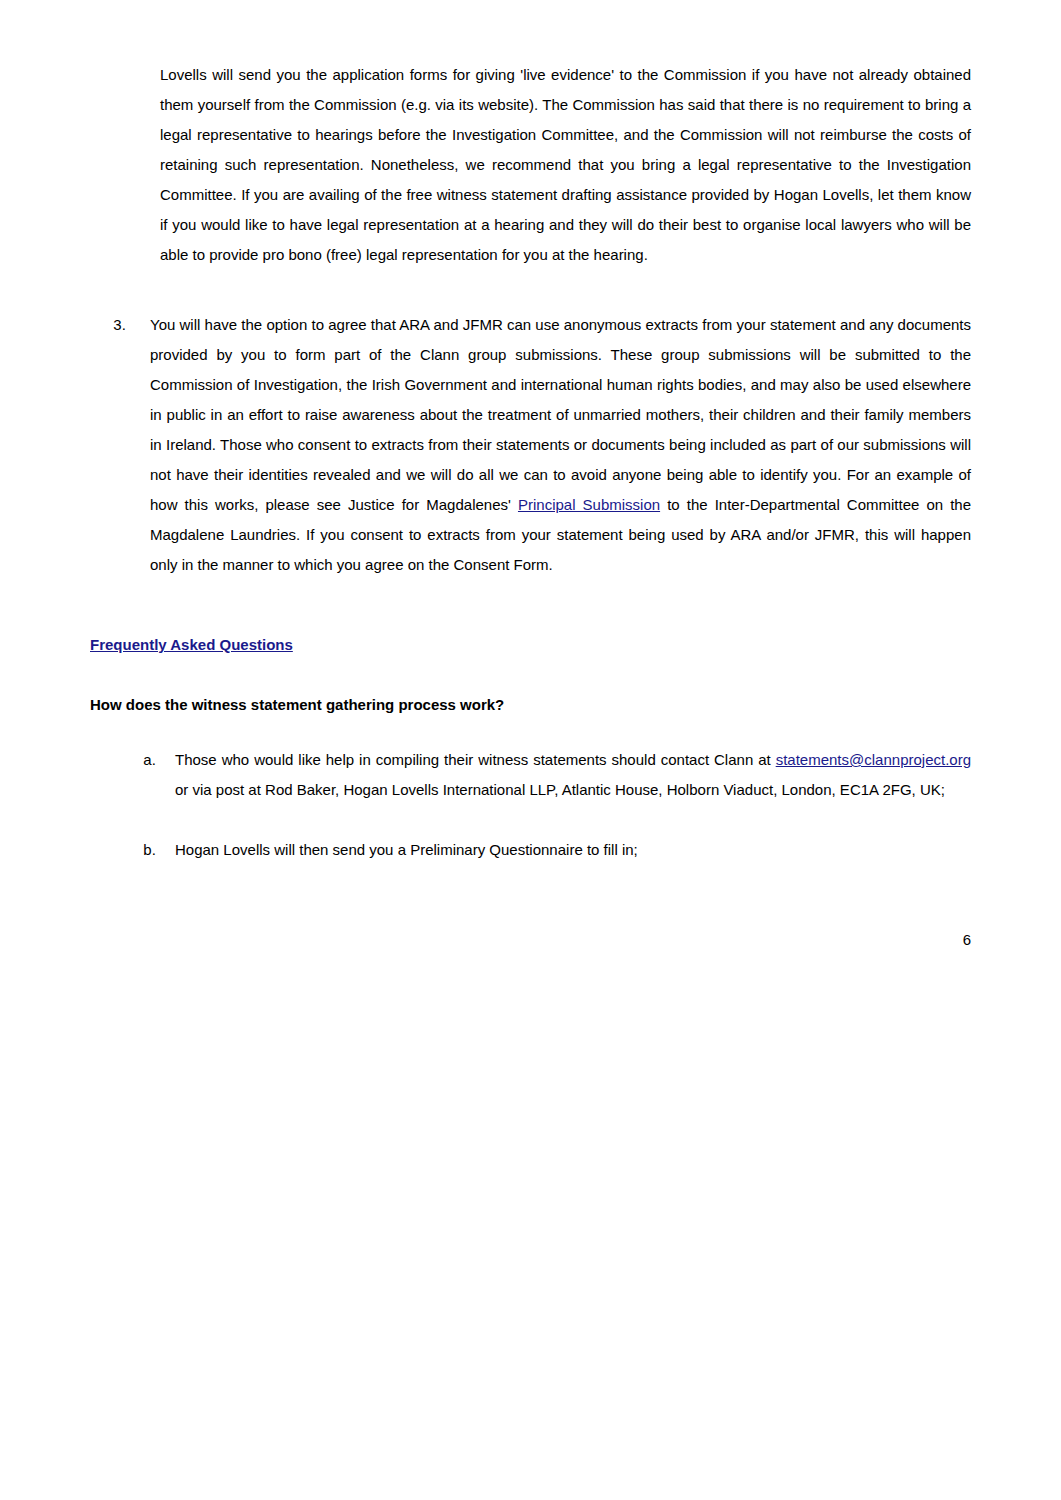Lovells will send you the application forms for giving 'live evidence' to the Commission if you have not already obtained them yourself from the Commission (e.g. via its website). The Commission has said that there is no requirement to bring a legal representative to hearings before the Investigation Committee, and the Commission will not reimburse the costs of retaining such representation. Nonetheless, we recommend that you bring a legal representative to the Investigation Committee. If you are availing of the free witness statement drafting assistance provided by Hogan Lovells, let them know if you would like to have legal representation at a hearing and they will do their best to organise local lawyers who will be able to provide pro bono (free) legal representation for you at the hearing.
You will have the option to agree that ARA and JFMR can use anonymous extracts from your statement and any documents provided by you to form part of the Clann group submissions. These group submissions will be submitted to the Commission of Investigation, the Irish Government and international human rights bodies, and may also be used elsewhere in public in an effort to raise awareness about the treatment of unmarried mothers, their children and their family members in Ireland. Those who consent to extracts from their statements or documents being included as part of our submissions will not have their identities revealed and we will do all we can to avoid anyone being able to identify you. For an example of how this works, please see Justice for Magdalenes' Principal Submission to the Inter-Departmental Committee on the Magdalene Laundries. If you consent to extracts from your statement being used by ARA and/or JFMR, this will happen only in the manner to which you agree on the Consent Form.
Frequently Asked Questions
How does the witness statement gathering process work?
Those who would like help in compiling their witness statements should contact Clann at statements@clannproject.org or via post at Rod Baker, Hogan Lovells International LLP, Atlantic House, Holborn Viaduct, London, EC1A 2FG, UK;
Hogan Lovells will then send you a Preliminary Questionnaire to fill in;
6